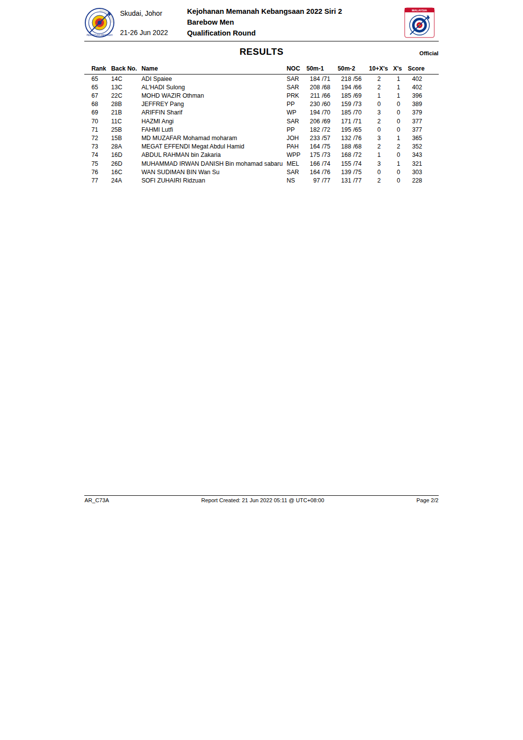PERSATUAN MEMANAH
Skudai, Johor
21-26 Jun 2022
Kejohanan Memanah Kebangsaan 2022 Siri 2
Barebow Men
Qualification Round
MALAYSIA
RESULTS Official
| Rank | Back No. | Name | NOC | 50m-1 | 50m-2 | 10+X's | X's | Score | |
| --- | --- | --- | --- | --- | --- | --- | --- | --- | --- |
| 65 | 14C | ADI Spaiee | SAR | 184 /71 | 218 /56 | 2 | 1 | 402 | |
| 65 | 13C | AL'HADI Sulong | SAR | 208 /68 | 194 /66 | 2 | 1 | 402 | |
| 67 | 22C | MOHD WAZIR Othman | PRK | 211 /66 | 185 /69 | 1 | 1 | 396 | |
| 68 | 28B | JEFFREY Pang | PP | 230 /60 | 159 /73 | 0 | 0 | 389 | |
| 69 | 21B | ARIFFIN Sharif | WP | 194 /70 | 185 /70 | 3 | 0 | 379 | |
| 70 | 11C | HAZMI Angi | SAR | 206 /69 | 171 /71 | 2 | 0 | 377 | |
| 71 | 25B | FAHMI Lutfi | PP | 182 /72 | 195 /65 | 0 | 0 | 377 | |
| 72 | 15B | MD MUZAFAR Mohamad moharam | JOH | 233 /57 | 132 /76 | 3 | 1 | 365 | |
| 73 | 28A | MEGAT EFFENDI Megat Abdul Hamid | PAH | 164 /75 | 188 /68 | 2 | 2 | 352 | |
| 74 | 16D | ABDUL RAHMAN bin Zakaria | WPP | 175 /73 | 168 /72 | 1 | 0 | 343 | |
| 75 | 26D | MUHAMMAD IRWAN DANISH Bin mohamad sabaru | MEL | 166 /74 | 155 /74 | 3 | 1 | 321 | |
| 76 | 16C | WAN SUDIMAN BIN Wan Su | SAR | 164 /76 | 139 /75 | 0 | 0 | 303 | |
| 77 | 24A | SOFI ZUHAIRI Ridzuan | NS | 97 /77 | 131 /77 | 2 | 0 | 228 | |
AR_C73A
Report Created: 21 Jun 2022 05:11 @ UTC+08:00
Page 2/2